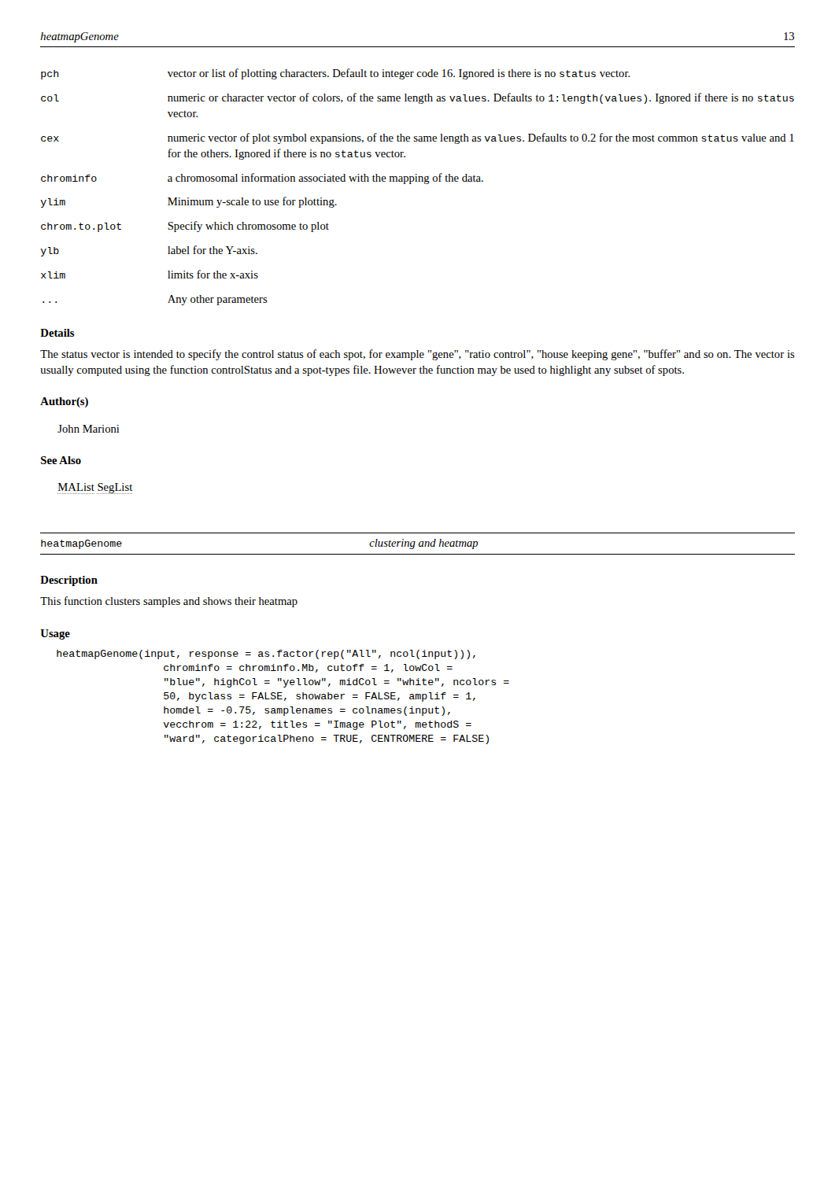heatmapGenome 13
pch
vector or list of plotting characters. Default to integer code 16. Ignored is there is no status vector.
col
numeric or character vector of colors, of the same length as values. Defaults to 1:length(values). Ignored if there is no status vector.
cex
numeric vector of plot symbol expansions, of the the same length as values. Defaults to 0.2 for the most common status value and 1 for the others. Ignored if there is no status vector.
chrominfo
a chromosomal information associated with the mapping of the data.
ylim
Minimum y-scale to use for plotting.
chrom.to.plot
Specify which chromosome to plot
ylb
label for the Y-axis.
xlim
limits for the x-axis
...
Any other parameters
Details
The status vector is intended to specify the control status of each spot, for example "gene", "ratio control", "house keeping gene", "buffer" and so on. The vector is usually computed using the function controlStatus and a spot-types file. However the function may be used to highlight any subset of spots.
Author(s)
John Marioni
See Also
MAList SegList
heatmapGenome clustering and heatmap
Description
This function clusters samples and shows their heatmap
Usage
heatmapGenome(input, response = as.factor(rep("All", ncol(input))),
                 chrominfo = chrominfo.Mb, cutoff = 1, lowCol =
                 "blue", highCol = "yellow", midCol = "white", ncolors =
                 50, byclass = FALSE, showaber = FALSE, amplif = 1,
                 homdel = -0.75, samplenames = colnames(input),
                 vecchrom = 1:22, titles = "Image Plot", methodS =
                 "ward", categoricalPheno = TRUE, CENTROMERE = FALSE)